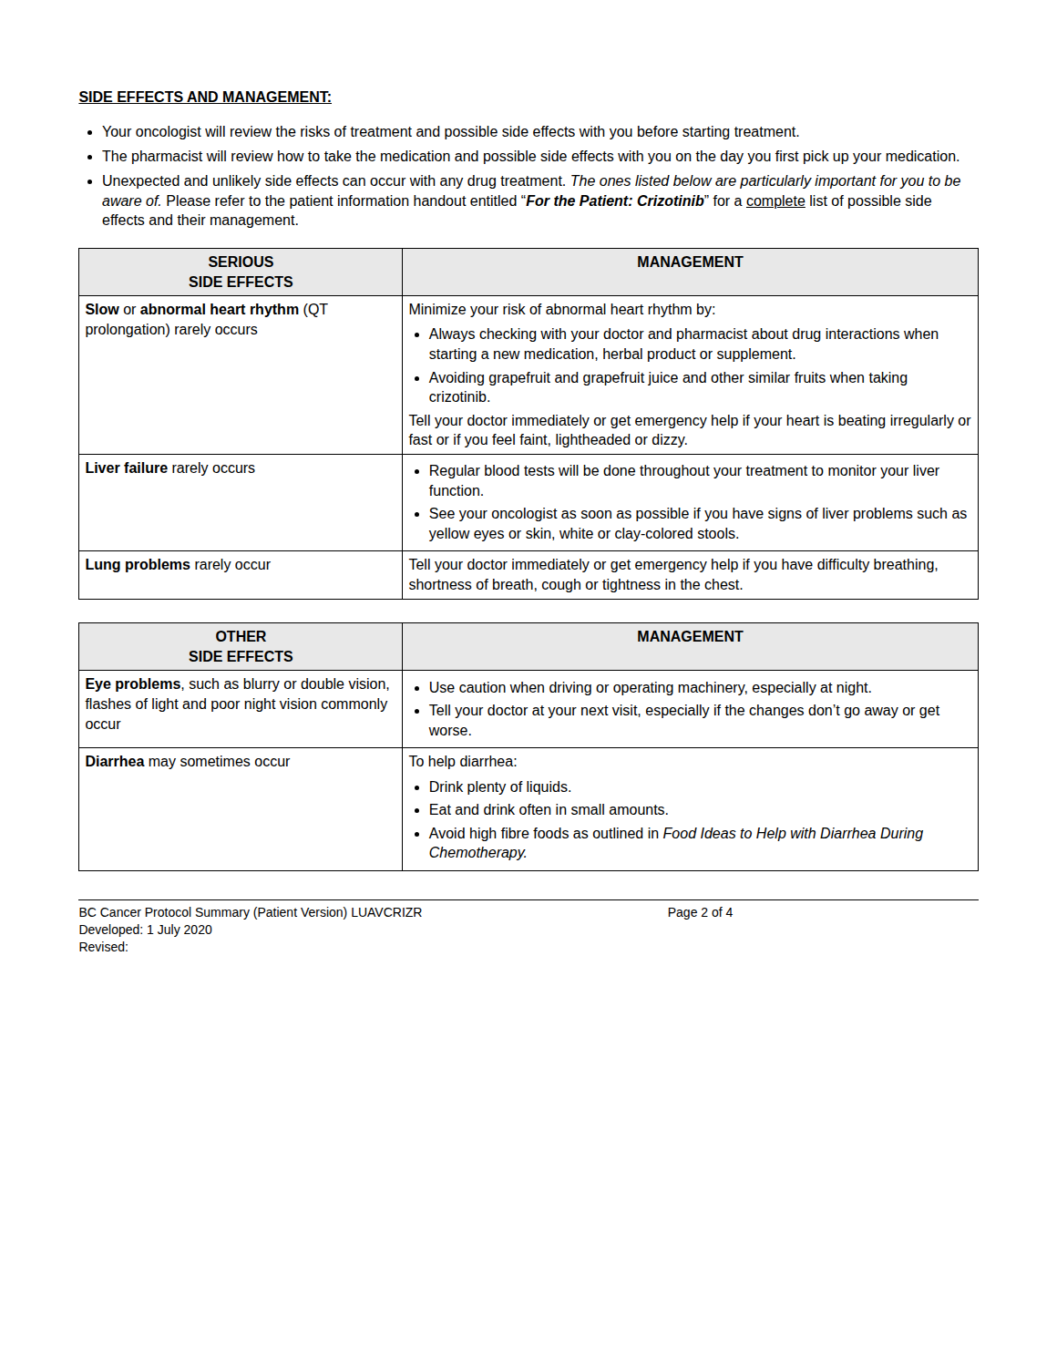SIDE EFFECTS AND MANAGEMENT:
Your oncologist will review the risks of treatment and possible side effects with you before starting treatment.
The pharmacist will review how to take the medication and possible side effects with you on the day you first pick up your medication.
Unexpected and unlikely side effects can occur with any drug treatment. The ones listed below are particularly important for you to be aware of. Please refer to the patient information handout entitled “For the Patient: Crizotinib” for a complete list of possible side effects and their management.
| SERIOUS SIDE EFFECTS | MANAGEMENT |
| --- | --- |
| Slow or abnormal heart rhythm (QT prolongation) rarely occurs | Minimize your risk of abnormal heart rhythm by: Always checking with your doctor and pharmacist about drug interactions when starting a new medication, herbal product or supplement. Avoiding grapefruit and grapefruit juice and other similar fruits when taking crizotinib. Tell your doctor immediately or get emergency help if your heart is beating irregularly or fast or if you feel faint, lightheaded or dizzy. |
| Liver failure rarely occurs | Regular blood tests will be done throughout your treatment to monitor your liver function. See your oncologist as soon as possible if you have signs of liver problems such as yellow eyes or skin, white or clay-colored stools. |
| Lung problems rarely occur | Tell your doctor immediately or get emergency help if you have difficulty breathing, shortness of breath, cough or tightness in the chest. |
| OTHER SIDE EFFECTS | MANAGEMENT |
| --- | --- |
| Eye problems , such as blurry or double vision, flashes of light and poor night vision commonly occur | Use caution when driving or operating machinery, especially at night. Tell your doctor at your next visit, especially if the changes don’t go away or get worse. |
| Diarrhea may sometimes occur | To help diarrhea: Drink plenty of liquids. Eat and drink often in small amounts. Avoid high fibre foods as outlined in Food Ideas to Help with Diarrhea During Chemotherapy. |
BC Cancer Protocol Summary (Patient Version) LUAVCRIZR Developed: 1 July 2020 Revised:
Page 2 of 4